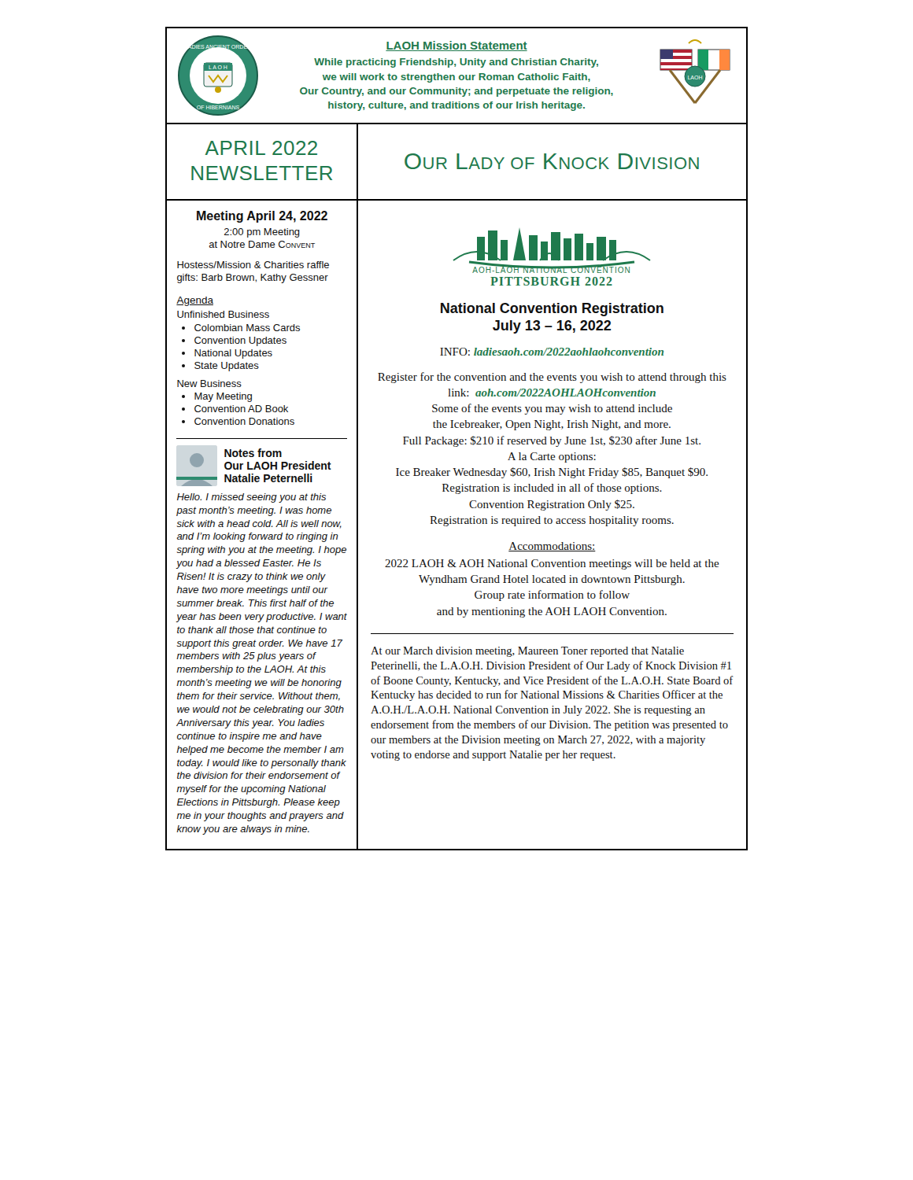LADIES ANCIENT ORDER OF HIBERNIANS L A O H
LAOH Mission Statement While practicing Friendship, Unity and Christian Charity,
we will work to strengthen our Roman Catholic Faith,
Our Country, and our Community; and perpetuate the religion,
history, culture, and traditions of our Irish heritage.
LAOH
APRIL 2022
NEWSLETTER
OUR LADY OF KNOCK DIVISION
Meeting April 24, 2022
2:00 pm Meeting
at Notre Dame Convent
Hostess/Mission & Charities raffle gifts: Barb Brown, Kathy Gessner
Agenda
Unfinished Business
Colombian Mass Cards
Convention Updates
National Updates
State Updates
New Business
May Meeting
Convention AD Book
Convention Donations
Notes from
Our LAOH President
Natalie Peternelli
Hello. I missed seeing you at this past month’s meeting. I was home sick with a head cold. All is well now, and I’m looking forward to ringing in spring with you at the meeting. I hope you had a blessed Easter. He Is Risen! It is crazy to think we only have two more meetings until our summer break. This first half of the year has been very productive. I want to thank all those that continue to support this great order. We have 17 members with 25 plus years of membership to the LAOH. At this month’s meeting we will be honoring them for their service. Without them, we would not be celebrating our 30th Anniversary this year. You ladies continue to inspire me and have helped me become the member I am today. I would like to personally thank the division for their endorsement of myself for the upcoming National Elections in Pittsburgh. Please keep me in your thoughts and prayers and know you are always in mine.
AOH-LAOH NATIONAL CONVENTION PITTSBURGH 2022
National Convention Registration
July 13 – 16, 2022
INFO: ladiesaoh.com/2022aohlaohconvention
Register for the convention and the events you wish to attend through this link: aoh.com/2022AOHLAOHconvention
Some of the events you may wish to attend include
the Icebreaker, Open Night, Irish Night, and more.
Full Package: $210 if reserved by June 1st, $230 after June 1st.
A la Carte options:
Ice Breaker Wednesday $60, Irish Night Friday $85, Banquet $90.
Registration is included in all of those options.
Convention Registration Only $25.
Registration is required to access hospitality rooms.
Accommodations:
2022 LAOH & AOH National Convention meetings will be held at the Wyndham Grand Hotel located in downtown Pittsburgh.
Group rate information to follow
and by mentioning the AOH LAOH Convention.
At our March division meeting, Maureen Toner reported that Natalie Peterinelli, the L.A.O.H. Division President of Our Lady of Knock Division #1 of Boone County, Kentucky, and Vice President of the L.A.O.H. State Board of Kentucky has decided to run for National Missions & Charities Officer at the A.O.H./L.A.O.H. National Convention in July 2022. She is requesting an endorsement from the members of our Division. The petition was presented to our members at the Division meeting on March 27, 2022, with a majority voting to endorse and support Natalie per her request.